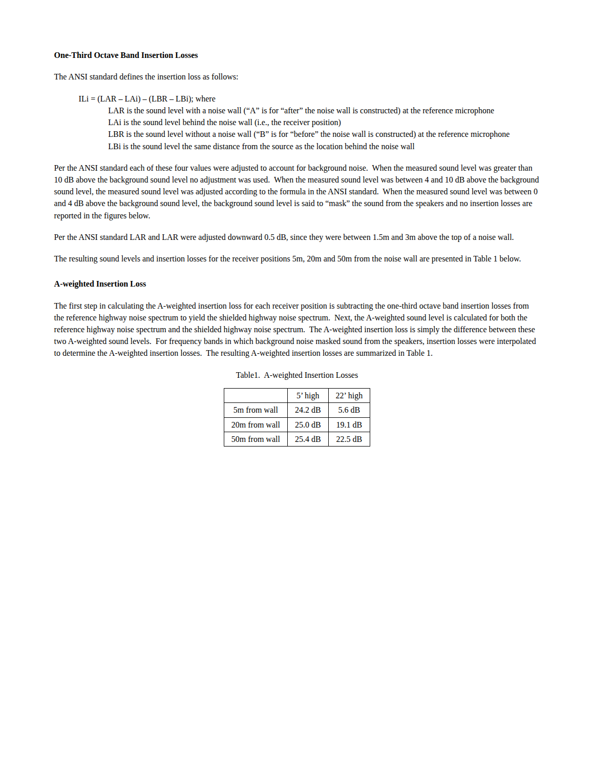One-Third Octave Band Insertion Losses
The ANSI standard defines the insertion loss as follows:
ILi = (LAR – LAi) – (LBR – LBi); where
LAR is the sound level with a noise wall (“A” is for “after” the noise wall is constructed) at the reference microphone
LAi is the sound level behind the noise wall (i.e., the receiver position)
LBR is the sound level without a noise wall (“B” is for “before” the noise wall is constructed) at the reference microphone
LBi is the sound level the same distance from the source as the location behind the noise wall
Per the ANSI standard each of these four values were adjusted to account for background noise. When the measured sound level was greater than 10 dB above the background sound level no adjustment was used. When the measured sound level was between 4 and 10 dB above the background sound level, the measured sound level was adjusted according to the formula in the ANSI standard. When the measured sound level was between 0 and 4 dB above the background sound level, the background sound level is said to “mask” the sound from the speakers and no insertion losses are reported in the figures below.
Per the ANSI standard LAR and LAR were adjusted downward 0.5 dB, since they were between 1.5m and 3m above the top of a noise wall.
The resulting sound levels and insertion losses for the receiver positions 5m, 20m and 50m from the noise wall are presented in Table 1 below.
A-weighted Insertion Loss
The first step in calculating the A-weighted insertion loss for each receiver position is subtracting the one-third octave band insertion losses from the reference highway noise spectrum to yield the shielded highway noise spectrum. Next, the A-weighted sound level is calculated for both the reference highway noise spectrum and the shielded highway noise spectrum. The A-weighted insertion loss is simply the difference between these two A-weighted sound levels. For frequency bands in which background noise masked sound from the speakers, insertion losses were interpolated to determine the A-weighted insertion losses. The resulting A-weighted insertion losses are summarized in Table 1.
Table1. A-weighted Insertion Losses
| | 5’ high | 22’ high |
| --- | --- | --- |
| 5m from wall | 24.2 dB | 5.6 dB |
| 20m from wall | 25.0 dB | 19.1 dB |
| 50m from wall | 25.4 dB | 22.5 dB |